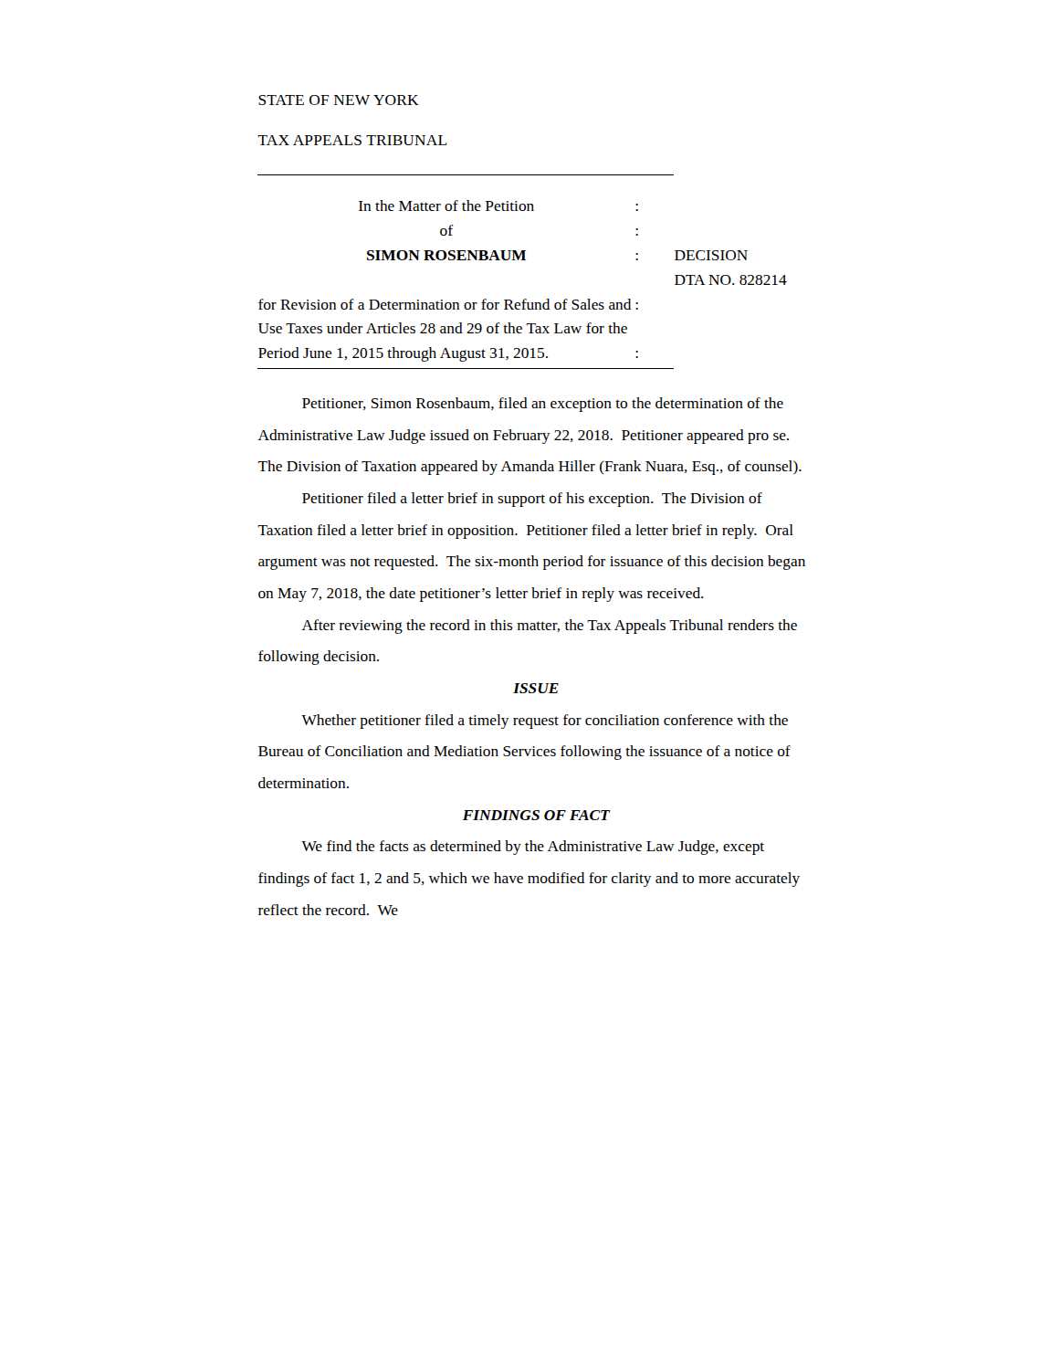STATE OF NEW YORK
TAX APPEALS TRIBUNAL
| In the Matter of the Petition | : | |
| of | : | |
| SIMON ROSENBAUM | : | DECISION DTA NO. 828214 |
| for Revision of a Determination or for Refund of Sales and Use Taxes under Articles 28 and 29 of the Tax Law for the Period June 1, 2015 through August 31, 2015. | : : | |
Petitioner, Simon Rosenbaum, filed an exception to the determination of the Administrative Law Judge issued on February 22, 2018. Petitioner appeared pro se. The Division of Taxation appeared by Amanda Hiller (Frank Nuara, Esq., of counsel).
Petitioner filed a letter brief in support of his exception. The Division of Taxation filed a letter brief in opposition. Petitioner filed a letter brief in reply. Oral argument was not requested. The six-month period for issuance of this decision began on May 7, 2018, the date petitioner’s letter brief in reply was received.
After reviewing the record in this matter, the Tax Appeals Tribunal renders the following decision.
ISSUE
Whether petitioner filed a timely request for conciliation conference with the Bureau of Conciliation and Mediation Services following the issuance of a notice of determination.
FINDINGS OF FACT
We find the facts as determined by the Administrative Law Judge, except findings of fact 1, 2 and 5, which we have modified for clarity and to more accurately reflect the record. We